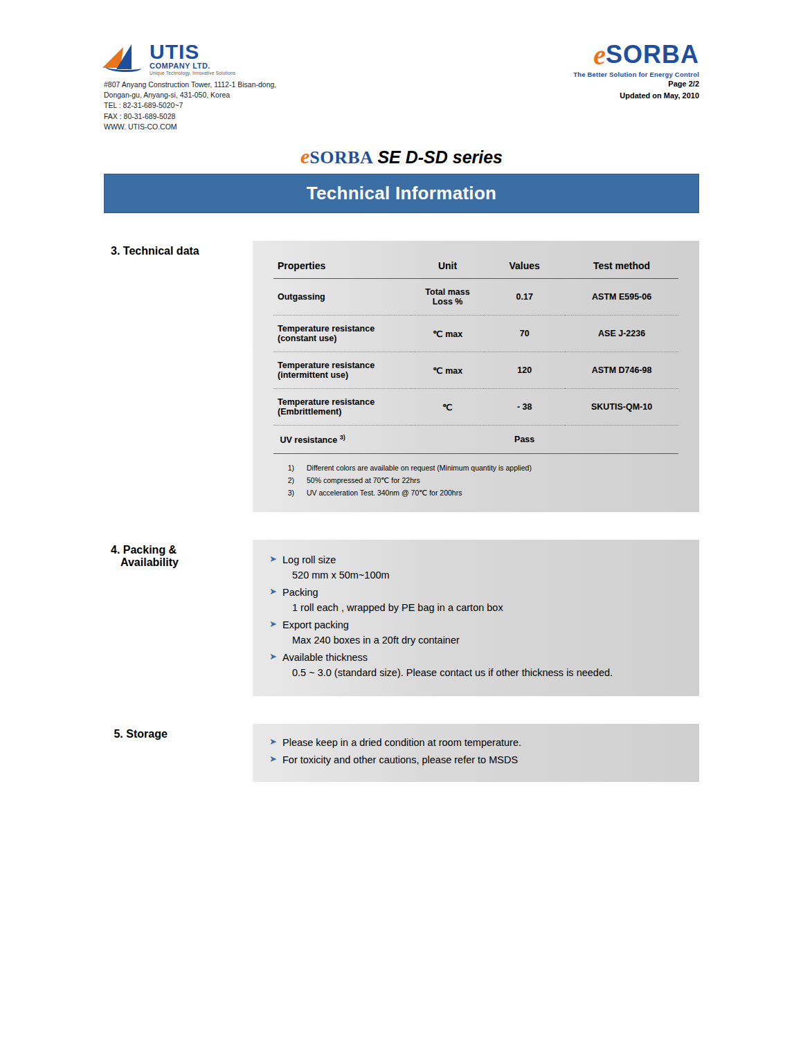UTIS
COMPANY LTD.
Unique Technology, Innovative Solutions
eSORBA
The Better Solution for Energy Control
#807 Anyang Construction Tower, 1112-1 Bisan-dong,
Dongan-gu, Anyang-si, 431-050, Korea
TEL : 82-31-689-5020~7
FAX : 80-31-689-5028
WWW. UTIS-CO.COM
Page 2/2
Updated on May, 2010
eSORBA SE D-SD series
Technical Information
3. Technical data
| Properties | Unit | Values | Test method |
| --- | --- | --- | --- |
| Outgassing | Total mass Loss % | 0.17 | ASTM E595-06 |
| Temperature resistance (constant use) | ℃ max | 70 | ASE J-2236 |
| Temperature resistance (intermittent use) | ℃ max | 120 | ASTM D746-98 |
| Temperature resistance (Embrittlement) | ℃ | - 38 | SKUTIS-QM-10 |
| UV resistance 3) | | Pass | |
1) Different colors are available on request (Minimum quantity is applied)
2) 50% compressed at 70℃ for 22hrs
3) UV acceleration Test. 340nm @ 70℃ for 200hrs
4. Packing &Availability
➤ Log roll size520 mm x 50m~100m
➤ Packing1 roll each , wrapped by PE bag in a carton box
➤ Export packingMax 240 boxes in a 20ft dry container
➤ Available thickness0.5 ~ 3.0 (standard size). Please contact us if other thickness is needed.
5. Storage
➤ Please keep in a dried condition at room temperature.
➤ For toxicity and other cautions, please refer to MSDS